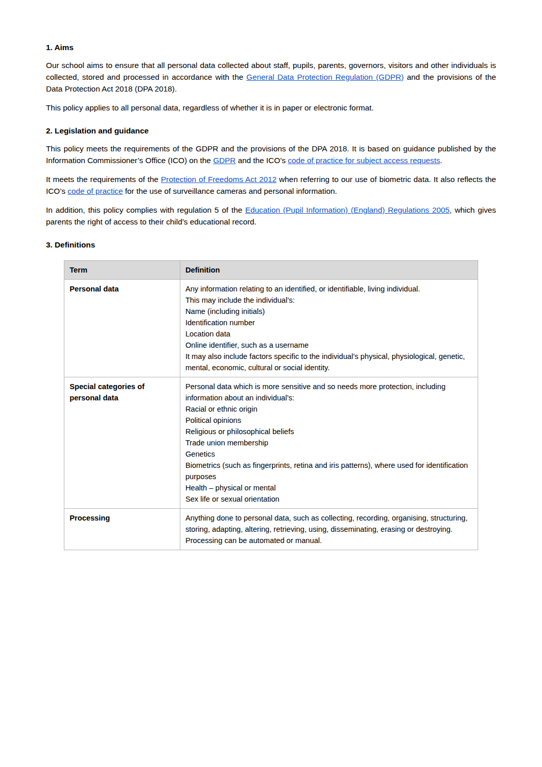1. Aims
Our school aims to ensure that all personal data collected about staff, pupils, parents, governors, visitors and other individuals is collected, stored and processed in accordance with the General Data Protection Regulation (GDPR) and the provisions of the Data Protection Act 2018 (DPA 2018).
This policy applies to all personal data, regardless of whether it is in paper or electronic format.
2. Legislation and guidance
This policy meets the requirements of the GDPR and the provisions of the DPA 2018. It is based on guidance published by the Information Commissioner’s Office (ICO) on the GDPR and the ICO’s code of practice for subject access requests.
It meets the requirements of the Protection of Freedoms Act 2012 when referring to our use of biometric data. It also reflects the ICO’s code of practice for the use of surveillance cameras and personal information.
In addition, this policy complies with regulation 5 of the Education (Pupil Information) (England) Regulations 2005, which gives parents the right of access to their child’s educational record.
3. Definitions
| Term | Definition |
| --- | --- |
| Personal data | Any information relating to an identified, or identifiable, living individual. This may include the individual’s: Name (including initials) Identification number Location data Online identifier, such as a username It may also include factors specific to the individual’s physical, physiological, genetic, mental, economic, cultural or social identity. |
| Special categories of personal data | Personal data which is more sensitive and so needs more protection, including information about an individual’s: Racial or ethnic origin Political opinions Religious or philosophical beliefs Trade union membership Genetics Biometrics (such as fingerprints, retina and iris patterns), where used for identification purposes Health – physical or mental Sex life or sexual orientation |
| Processing | Anything done to personal data, such as collecting, recording, organising, structuring, storing, adapting, altering, retrieving, using, disseminating, erasing or destroying. Processing can be automated or manual. |